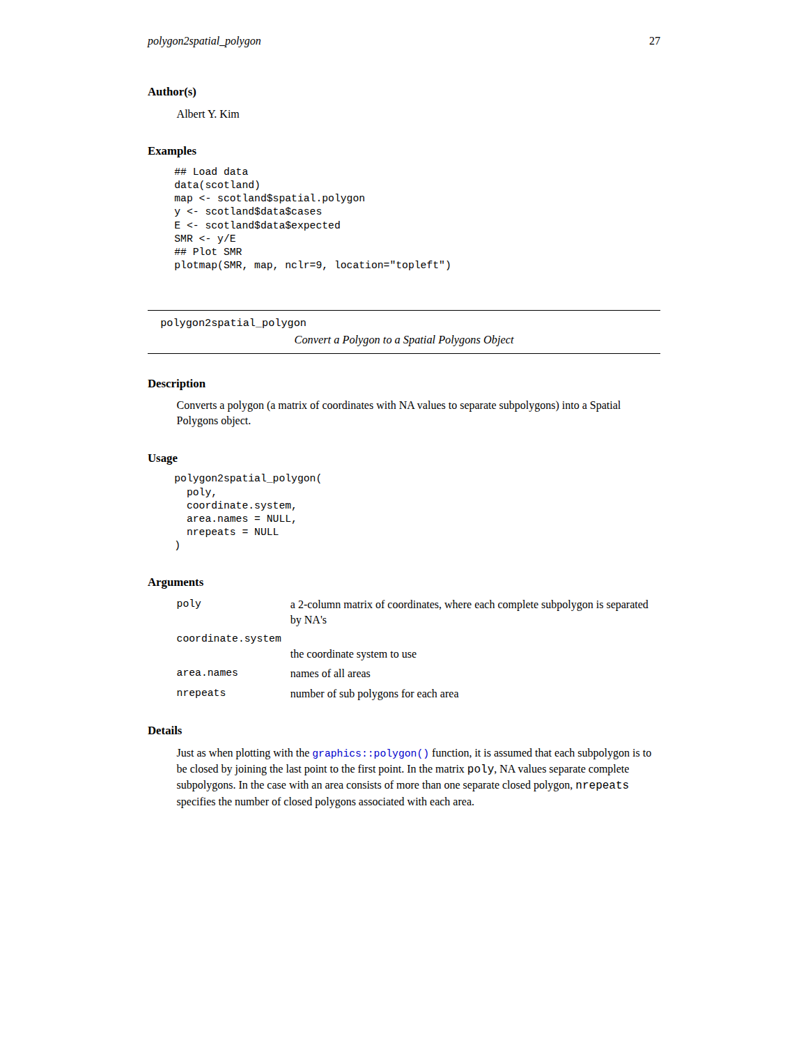polygon2spatial_polygon 27
Author(s)
Albert Y. Kim
Examples
## Load data
data(scotland)
map <- scotland$spatial.polygon
y <- scotland$data$cases
E <- scotland$data$expected
SMR <- y/E
## Plot SMR
plotmap(SMR, map, nclr=9, location="topleft")
polygon2spatial_polygon
Convert a Polygon to a Spatial Polygons Object
Description
Converts a polygon (a matrix of coordinates with NA values to separate subpolygons) into a Spatial Polygons object.
Usage
polygon2spatial_polygon(
  poly,
  coordinate.system,
  area.names = NULL,
  nrepeats = NULL
)
Arguments
poly
a 2-column matrix of coordinates, where each complete subpolygon is separated by NA's
coordinate.system
the coordinate system to use
area.names
names of all areas
nrepeats
number of sub polygons for each area
Details
Just as when plotting with the graphics::polygon() function, it is assumed that each subpolygon is to be closed by joining the last point to the first point. In the matrix poly, NA values separate complete subpolygons. In the case with an area consists of more than one separate closed polygon, nrepeats specifies the number of closed polygons associated with each area.